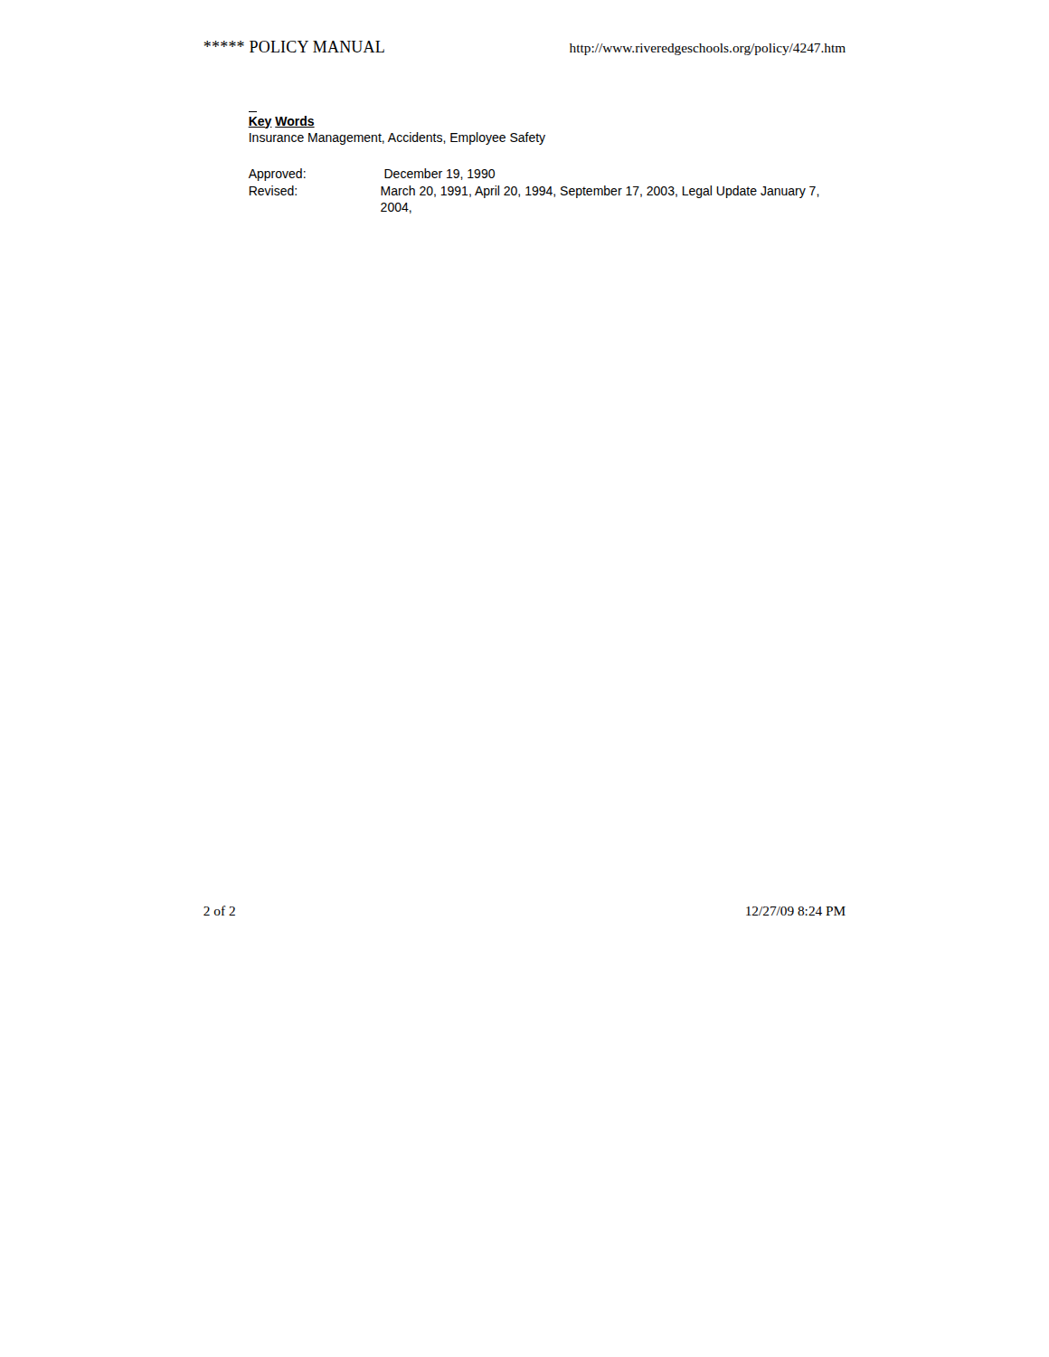***** POLICY MANUAL
http://www.riveredgeschools.org/policy/4247.htm
Key Words
Insurance Management, Accidents, Employee Safety
| Approved: | December 19, 1990 |
| Revised: | March 20, 1991, April 20, 1994, September 17, 2003, Legal Update January 7, 2004, |
2 of 2
12/27/09 8:24 PM